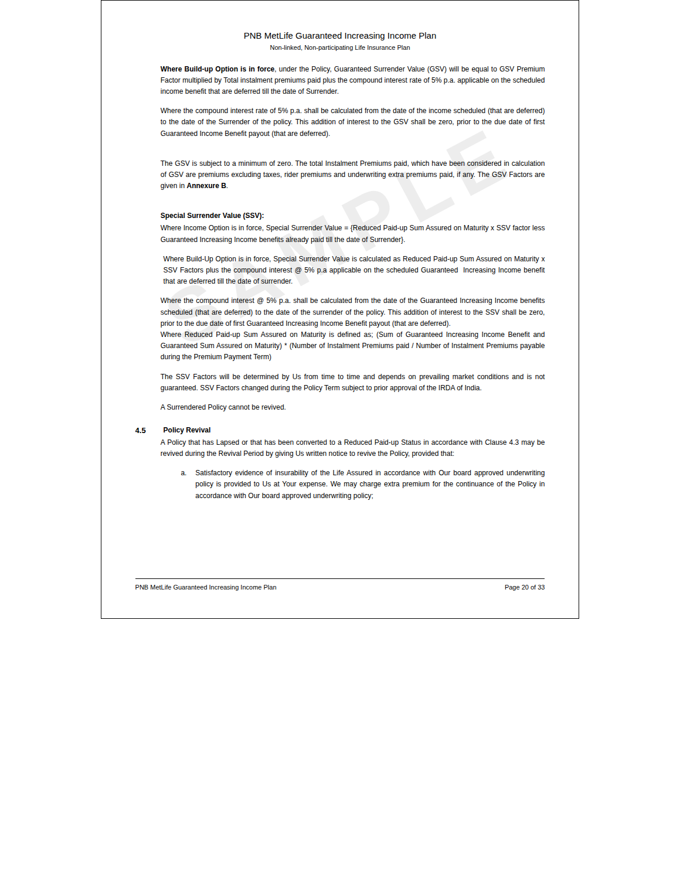SAMPLE
PNB MetLife Guaranteed Increasing Income Plan
Non-linked, Non-participating Life Insurance Plan
Where Build-up Option is in force, under the Policy, Guaranteed Surrender Value (GSV) will be equal to GSV Premium Factor multiplied by Total instalment premiums paid plus the compound interest rate of 5% p.a. applicable on the scheduled income benefit that are deferred till the date of Surrender.
Where the compound interest rate of 5% p.a. shall be calculated from the date of the income scheduled (that are deferred) to the date of the Surrender of the policy. This addition of interest to the GSV shall be zero, prior to the due date of first Guaranteed Income Benefit payout (that are deferred).
The GSV is subject to a minimum of zero. The total Instalment Premiums paid, which have been considered in calculation of GSV are premiums excluding taxes, rider premiums and underwriting extra premiums paid, if any. The GSV Factors are given in Annexure B.
Special Surrender Value (SSV):
Where Income Option is in force, Special Surrender Value = {Reduced Paid-up Sum Assured on Maturity x SSV factor less Guaranteed Increasing Income benefits already paid till the date of Surrender}.
Where Build-Up Option is in force, Special Surrender Value is calculated as Reduced Paid-up Sum Assured on Maturity x SSV Factors plus the compound interest @ 5% p.a applicable on the scheduled Guaranteed Increasing Income benefit that are deferred till the date of surrender.
Where the compound interest @ 5% p.a. shall be calculated from the date of the Guaranteed Increasing Income benefits scheduled (that are deferred) to the date of the surrender of the policy. This addition of interest to the SSV shall be zero, prior to the due date of first Guaranteed Increasing Income Benefit payout (that are deferred).
Where Reduced Paid-up Sum Assured on Maturity is defined as; (Sum of Guaranteed Increasing Income Benefit and Guaranteed Sum Assured on Maturity) * (Number of Instalment Premiums paid / Number of Instalment Premiums payable during the Premium Payment Term)
The SSV Factors will be determined by Us from time to time and depends on prevailing market conditions and is not guaranteed. SSV Factors changed during the Policy Term subject to prior approval of the IRDA of India.
A Surrendered Policy cannot be revived.
4.5
Policy Revival
A Policy that has Lapsed or that has been converted to a Reduced Paid-up Status in accordance with Clause 4.3 may be revived during the Revival Period by giving Us written notice to revive the Policy, provided that:
Satisfactory evidence of insurability of the Life Assured in accordance with Our board approved underwriting policy is provided to Us at Your expense. We may charge extra premium for the continuance of the Policy in accordance with Our board approved underwriting policy;
PNB MetLife Guaranteed Increasing Income Plan Page 20 of 33